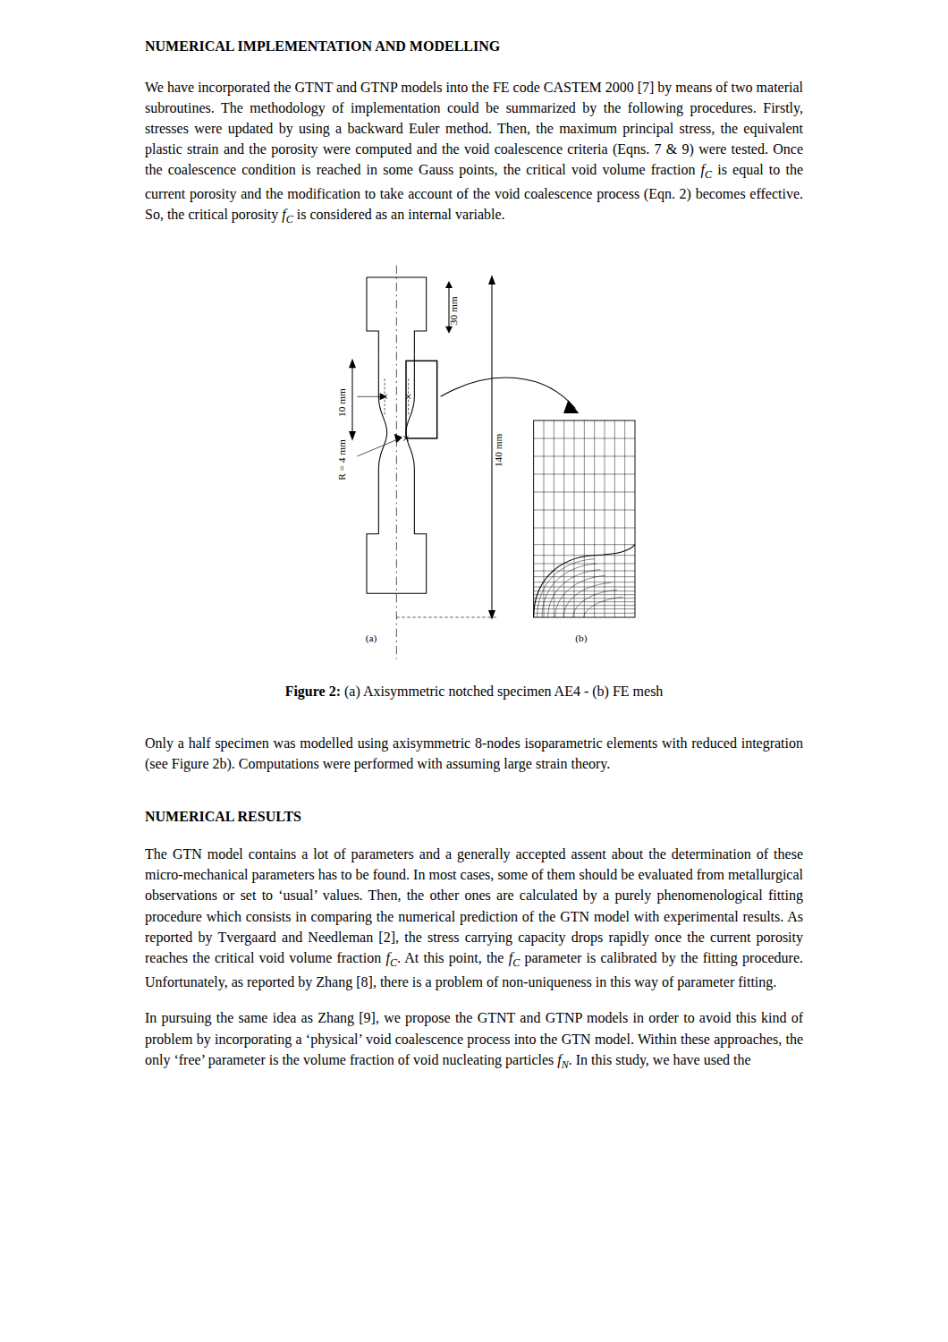Numerical Implementation and Modelling
We have incorporated the GTNT and GTNP models into the FE code CASTEM 2000 [7] by means of two material subroutines. The methodology of implementation could be summarized by the following procedures. Firstly, stresses were updated by using a backward Euler method. Then, the maximum principal stress, the equivalent plastic strain and the porosity were computed and the void coalescence criteria (Eqns. 7 & 9) were tested. Once the coalescence condition is reached in some Gauss points, the critical void volume fraction fC is equal to the current porosity and the modification to take account of the void coalescence process (Eqn. 2) becomes effective. So, the critical porosity fC is considered as an internal variable.
30 mm 10 mm R = 4 mm 140 mm (a) (b)
Figure 2: (a) Axisymmetric notched specimen AE4 - (b) FE mesh
Only a half specimen was modelled using axisymmetric 8-nodes isoparametric elements with reduced integration (see Figure 2b). Computations were performed with assuming large strain theory.
Numerical Results
The GTN model contains a lot of parameters and a generally accepted assent about the determination of these micro-mechanical parameters has to be found. In most cases, some of them should be evaluated from metallurgical observations or set to ‘usual’ values. Then, the other ones are calculated by a purely phenomenological fitting procedure which consists in comparing the numerical prediction of the GTN model with experimental results. As reported by Tvergaard and Needleman [2], the stress carrying capacity drops rapidly once the current porosity reaches the critical void volume fraction fC. At this point, the fC parameter is calibrated by the fitting procedure. Unfortunately, as reported by Zhang [8], there is a problem of non-uniqueness in this way of parameter fitting.
In pursuing the same idea as Zhang [9], we propose the GTNT and GTNP models in order to avoid this kind of problem by incorporating a ‘physical’ void coalescence process into the GTN model. Within these approaches, the only ‘free’ parameter is the volume fraction of void nucleating particles fN. In this study, we have used the